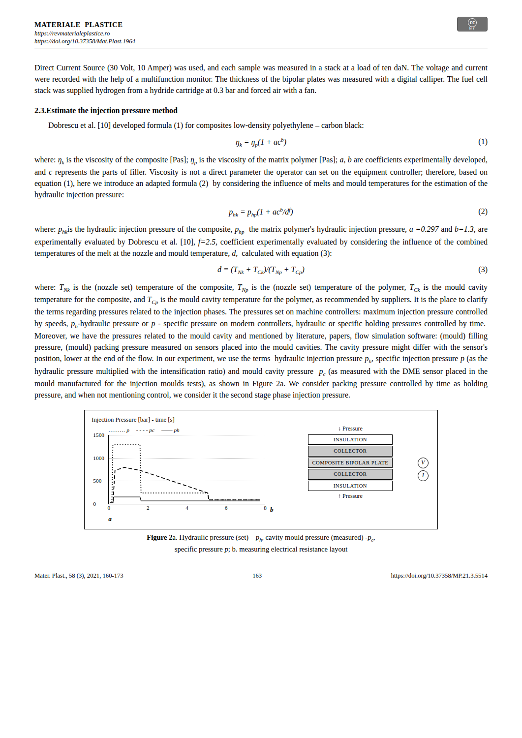MATERIALE PLASTICE
https://revmaterialeplastice.ro
https://doi.org/10.37358/Mat.Plast.1964
cc BY
Direct Current Source (30 Volt, 10 Amper) was used, and each sample was measured in a stack at a load of ten daN. The voltage and current were recorded with the help of a multifunction monitor. The thickness of the bipolar plates was measured with a digital calliper. The fuel cell stack was supplied hydrogen from a hydride cartridge at 0.3 bar and forced air with a fan.
2.3.Estimate the injection pressure method
Dobrescu et al. [10] developed formula (1) for composites low-density polyethylene – carbon black:
ŋk = ŋp(1 + acb) (1)
where: ŋk is the viscosity of the composite [Pas]; ŋp is the viscosity of the matrix polymer [Pas]; a, b are coefficients experimentally developed, and c represents the parts of filler. Viscosity is not a direct parameter the operator can set on the equipment controller; therefore, based on equation (1), here we introduce an adapted formula (2) by considering the influence of melts and mould temperatures for the estimation of the hydraulic injection pressure:
phk = php(1 + acb/df) (2)
where: phkis the hydraulic injection pressure of the composite, php the matrix polymer's hydraulic injection pressure, a =0.297 and b=1.3, are experimentally evaluated by Dobrescu et al. [10], f=2.5, coefficient experimentally evaluated by considering the influence of the combined temperatures of the melt at the nozzle and mould temperature, d, calculated with equation (3):
d = (TNk + TCk)/(TNp + TCp) (3)
where: TNk is the (nozzle set) temperature of the composite, TNp is the (nozzle set) temperature of the polymer, TCk is the mould cavity temperature for the composite, and TCp is the mould cavity temperature for the polymer, as recommended by suppliers. It is the place to clarify the terms regarding pressures related to the injection phases. The pressures set on machine controllers: maximum injection pressure controlled by speeds, ph-hydraulic pressure or p - specific pressure on modern controllers, hydraulic or specific holding pressures controlled by time. Moreover, we have the pressures related to the mould cavity and mentioned by literature, papers, flow simulation software: (mould) filling pressure, (mould) packing pressure measured on sensors placed into the mould cavities. The cavity pressure might differ with the sensor's position, lower at the end of the flow. In our experiment, we use the terms hydraulic injection pressure ph, specific injection pressure p (as the hydraulic pressure multiplied with the intensification ratio) and mould cavity pressure pc (as measured with the DME sensor placed in the mould manufactured for the injection moulds tests), as shown in Figure 2a. We consider packing pressure controlled by time as holding pressure, and when not mentioning control, we consider it the second stage phase injection pressure.
Injection Pressure [bar] - time [s]
……… p - - - - pc —— ph
1500
1000
500
0
0
2
4
6
8
a
↓ Pressure
INSULATION
COLLECTOR
COMPOSITE BIPOLAR PLATE
COLLECTOR
INSULATION
↑ Pressure
V
I
b
Figure 2a. Hydraulic pressure (set) – ph, cavity mould pressure (measured) -pc,
specific pressure p; b. measuring electrical resistance layout
Mater. Plast., 58 (3), 2021, 160-173
163
https://doi.org/10.37358/MP.21.3.5514